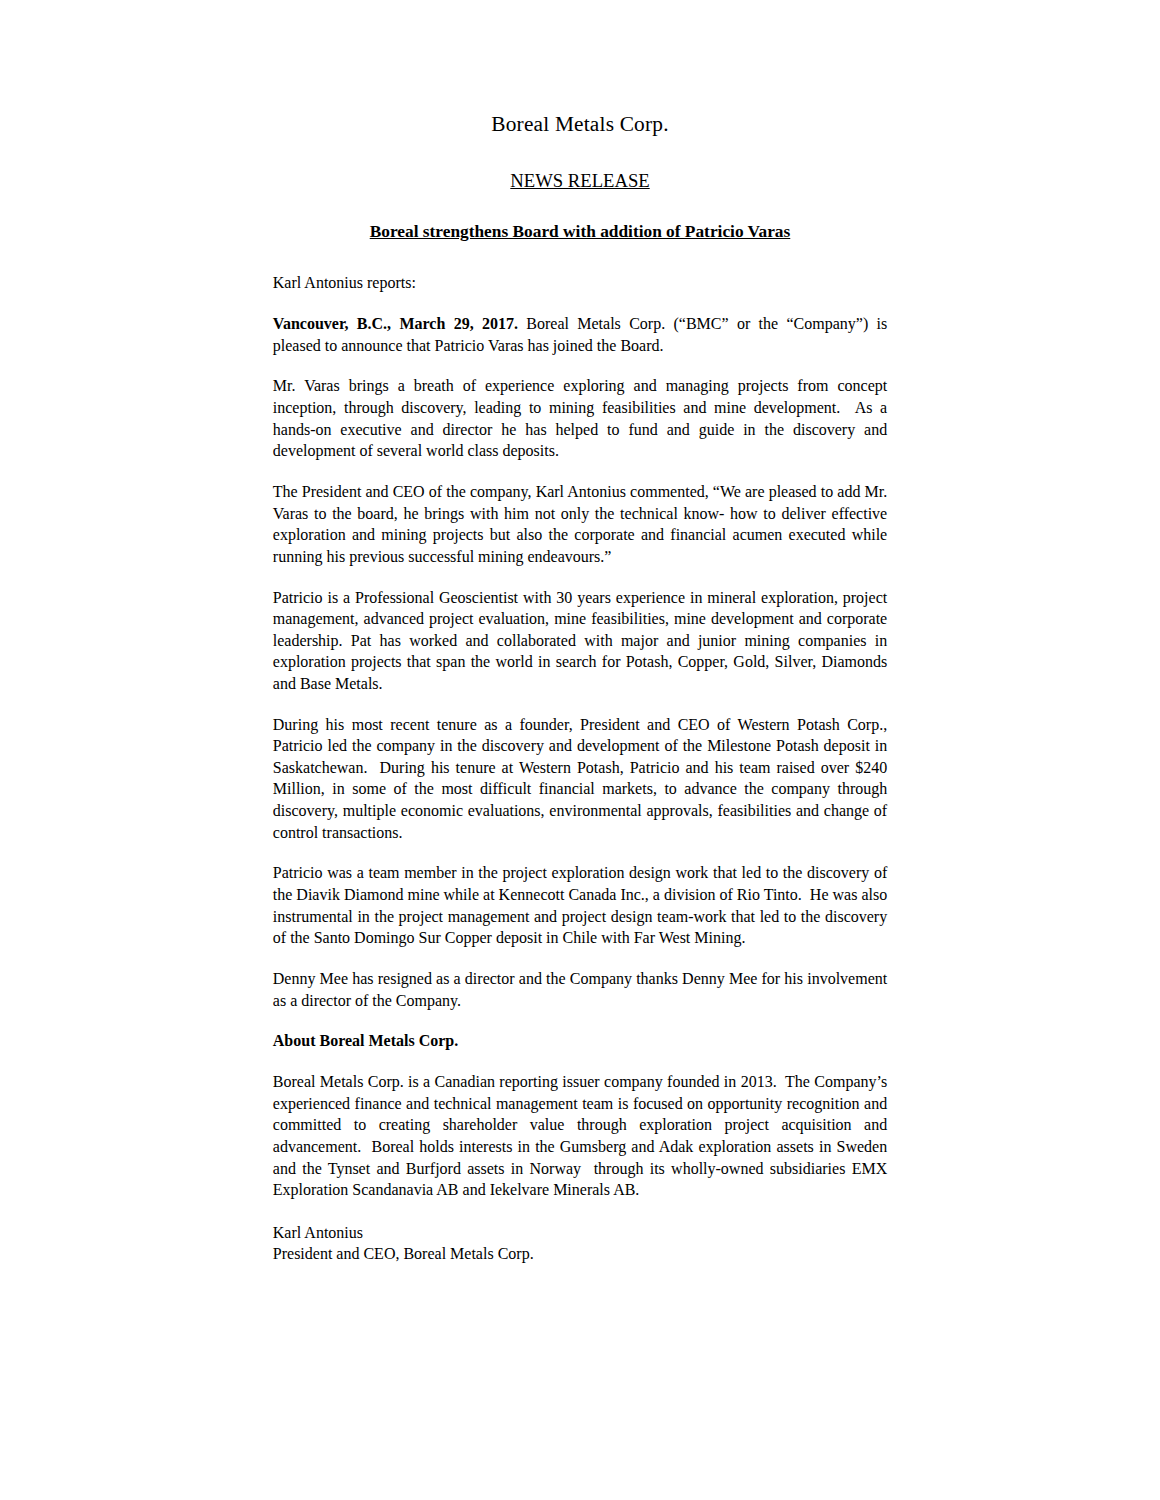Boreal Metals Corp.
NEWS RELEASE
Boreal strengthens Board with addition of Patricio Varas
Karl Antonius reports:
Vancouver, B.C., March 29, 2017. Boreal Metals Corp. (“BMC” or the “Company”) is pleased to announce that Patricio Varas has joined the Board.
Mr. Varas brings a breath of experience exploring and managing projects from concept inception, through discovery, leading to mining feasibilities and mine development. As a hands-on executive and director he has helped to fund and guide in the discovery and development of several world class deposits.
The President and CEO of the company, Karl Antonius commented, “We are pleased to add Mr. Varas to the board, he brings with him not only the technical know- how to deliver effective exploration and mining projects but also the corporate and financial acumen executed while running his previous successful mining endeavours.”
Patricio is a Professional Geoscientist with 30 years experience in mineral exploration, project management, advanced project evaluation, mine feasibilities, mine development and corporate leadership. Pat has worked and collaborated with major and junior mining companies in exploration projects that span the world in search for Potash, Copper, Gold, Silver, Diamonds and Base Metals.
During his most recent tenure as a founder, President and CEO of Western Potash Corp., Patricio led the company in the discovery and development of the Milestone Potash deposit in Saskatchewan. During his tenure at Western Potash, Patricio and his team raised over $240 Million, in some of the most difficult financial markets, to advance the company through discovery, multiple economic evaluations, environmental approvals, feasibilities and change of control transactions.
Patricio was a team member in the project exploration design work that led to the discovery of the Diavik Diamond mine while at Kennecott Canada Inc., a division of Rio Tinto. He was also instrumental in the project management and project design team-work that led to the discovery of the Santo Domingo Sur Copper deposit in Chile with Far West Mining.
Denny Mee has resigned as a director and the Company thanks Denny Mee for his involvement as a director of the Company.
About Boreal Metals Corp.
Boreal Metals Corp. is a Canadian reporting issuer company founded in 2013. The Company’s experienced finance and technical management team is focused on opportunity recognition and committed to creating shareholder value through exploration project acquisition and advancement. Boreal holds interests in the Gumsberg and Adak exploration assets in Sweden and the Tynset and Burfjord assets in Norway through its wholly-owned subsidiaries EMX Exploration Scandanavia AB and Iekelvare Minerals AB.
Karl Antonius President and CEO, Boreal Metals Corp.